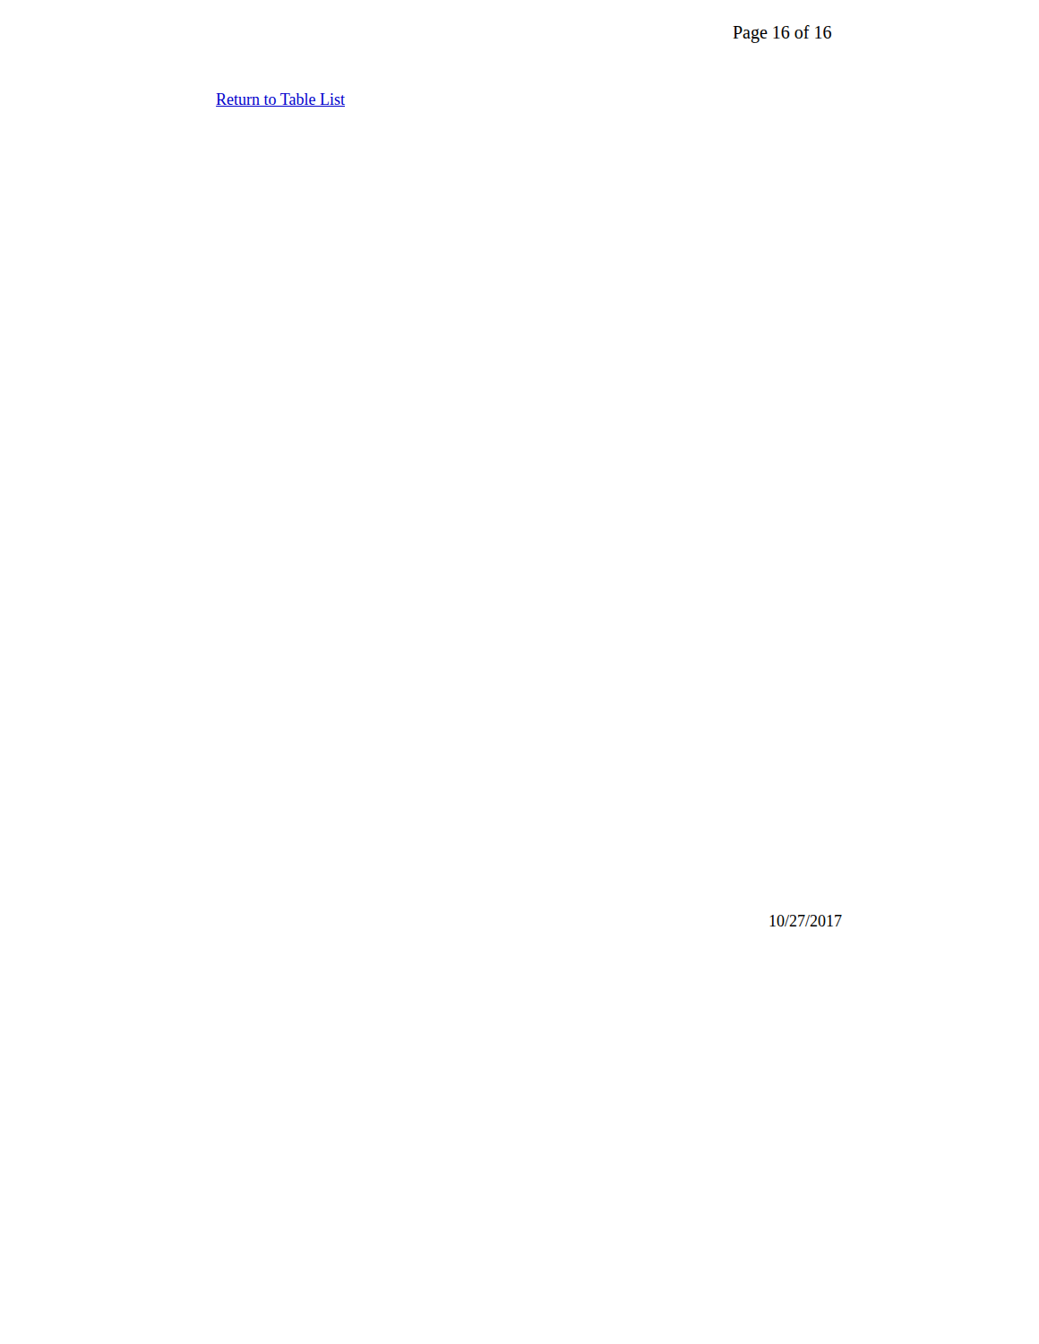Page 16 of 16
Return to Table List
10/27/2017